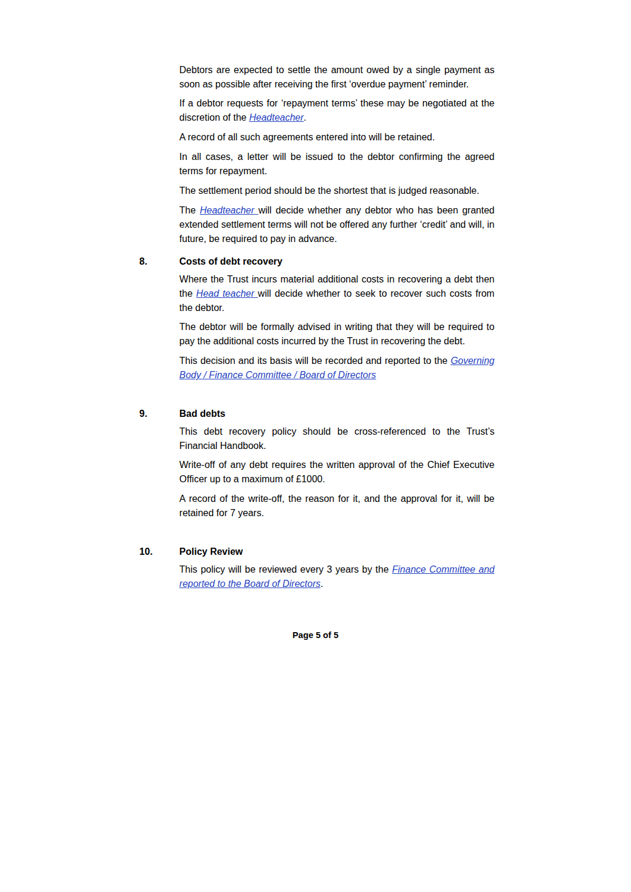Debtors are expected to settle the amount owed by a single payment as soon as possible after receiving the first ‘overdue payment’ reminder.
If a debtor requests for ‘repayment terms’ these may be negotiated at the discretion of the Headteacher.
A record of all such agreements entered into will be retained.
In all cases, a letter will be issued to the debtor confirming the agreed terms for repayment.
The settlement period should be the shortest that is judged reasonable.
The Headteacher will decide whether any debtor who has been granted extended settlement terms will not be offered any further ‘credit’ and will, in future, be required to pay in advance.
8. Costs of debt recovery
Where the Trust incurs material additional costs in recovering a debt then the Head teacher will decide whether to seek to recover such costs from the debtor.
The debtor will be formally advised in writing that they will be required to pay the additional costs incurred by the Trust in recovering the debt.
This decision and its basis will be recorded and reported to the Governing Body / Finance Committee / Board of Directors
9. Bad debts
This debt recovery policy should be cross-referenced to the Trust’s Financial Handbook.
Write-off of any debt requires the written approval of the Chief Executive Officer up to a maximum of £1000.
A record of the write-off, the reason for it, and the approval for it, will be retained for 7 years.
10. Policy Review
This policy will be reviewed every 3 years by the Finance Committee and reported to the Board of Directors.
Page 5 of 5